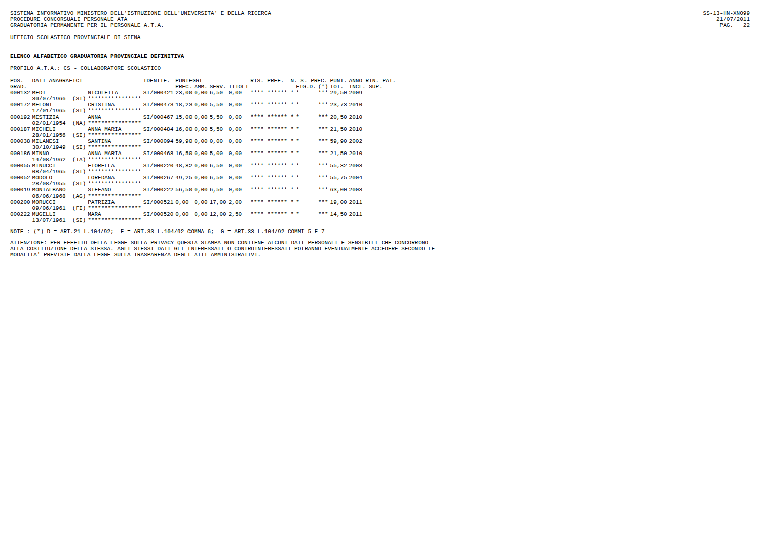SISTEMA INFORMATIVO MINISTERO DELL'ISTRUZIONE DELL'UNIVERSITA' E DELLA RICERCASS-13-HN-XNO99
PROCEDURE CONCORSUALI PERSONALE ATA21/07/2011
GRADUATORIA PERMANENTE PER IL PERSONALE A.T.A.PAG. 22
UFFICIO SCOLASTICO PROVINCIALE DI SIENA
ELENCO ALFABETICO GRADUATORIA PROVINCIALE DEFINITIVA
PROFILO A.T.A.: CS - COLLABORATORE SCOLASTICO
| POS. | DATI ANAGRAFICI | | IDENTIF. | PUNTEGGI | | RIS. PREF. N. S. PREC. | PUNT. | ANNO RIN. PAT. |
| --- | --- | --- | --- | --- | --- | --- | --- | --- |
| GRAD. | | | | PREC. | AMM. | SERV. | TITOLI | | FIG.D. | (*) | TOT. | INCL. SUP. |
| 000132 | MEDI | NICOLETTA | SI/000421 | 23,00 | 0,00 | 6,50 | 0,00 | **** ****** * | * | *** | 29,50 | 2009 |
| | 30/07/1966 (SI) | **************** | | | | | | | | | | |
| 000172 | MELONI | CRISTINA | SI/000473 | 18,23 | 0,00 | 5,50 | 0,00 | **** ****** * | * | *** | 23,73 | 2010 |
| | 17/01/1965 (SI) | **************** | | | | | | | | | | |
| 000192 | MESTIZIA | ANNA | SI/000467 | 15,00 | 0,00 | 5,50 | 0,00 | **** ****** * | * | *** | 20,50 | 2010 |
| | 02/01/1954 (NA) | **************** | | | | | | | | | | |
| 000187 | MICHELI | ANNA MARIA | SI/000484 | 16,00 | 0,00 | 5,50 | 0,00 | **** ****** * | * | *** | 21,50 | 2010 |
| | 28/01/1956 (SI) | **************** | | | | | | | | | | |
| 000038 | MILANESI | SANTINA | SI/000094 | 59,90 | 0,00 | 0,00 | 0,00 | **** ****** * | * | *** | 59,90 | 2002 |
| | 30/10/1949 (SI) | **************** | | | | | | | | | | |
| 000186 | MINNO | ANNA MARIA | SI/000468 | 16,50 | 0,00 | 5,00 | 0,00 | **** ****** * | * | *** | 21,50 | 2010 |
| | 14/08/1962 (TA) | **************** | | | | | | | | | | |
| 000055 | MINUCCI | FIORELLA | SI/000220 | 48,82 | 0,00 | 6,50 | 0,00 | **** ****** * | * | *** | 55,32 | 2003 |
| | 08/04/1965 (SI) | **************** | | | | | | | | | | |
| 000052 | MODOLO | LOREDANA | SI/000267 | 49,25 | 0,00 | 6,50 | 0,00 | **** ****** * | * | *** | 55,75 | 2004 |
| | 28/08/1955 (SI) | **************** | | | | | | | | | | |
| 000019 | MONTALBANO | STEFANO | SI/000222 | 56,50 | 0,00 | 6,50 | 0,00 | **** ****** * | * | *** | 63,00 | 2003 |
| | 06/06/1968 (AG) | **************** | | | | | | | | | | |
| 000200 | MORUCCI | PATRIZIA | SI/000521 | 0,00 | 0,00 | 17,00 | 2,00 | **** ****** * | * | *** | 19,00 | 2011 |
| | 09/06/1961 (FI) | **************** | | | | | | | | | | |
| 000222 | MUGELLI | MARA | SI/000520 | 0,00 | 0,00 | 12,00 | 2,50 | **** ****** * | * | *** | 14,50 | 2011 |
| | 13/07/1961 (SI) | **************** | | | | | | | | | | |
NOTE : (*) D = ART.21 L.104/92; F = ART.33 L.104/92 COMMA 6; G = ART.33 L.104/92 COMMI 5 E 7
ATTENZIONE: PER EFFETTO DELLA LEGGE SULLA PRIVACY QUESTA STAMPA NON CONTIENE ALCUNI DATI PERSONALI E SENSIBILI CHE CONCORRONO
ALLA COSTITUZIONE DELLA STESSA. AGLI STESSI DATI GLI INTERESSATI O CONTROINTERESSATI POTRANNO EVENTUALMENTE ACCEDERE SECONDO LE
MODALITA' PREVISTE DALLA LEGGE SULLA TRASPARENZA DEGLI ATTI AMMINISTRATIVI.